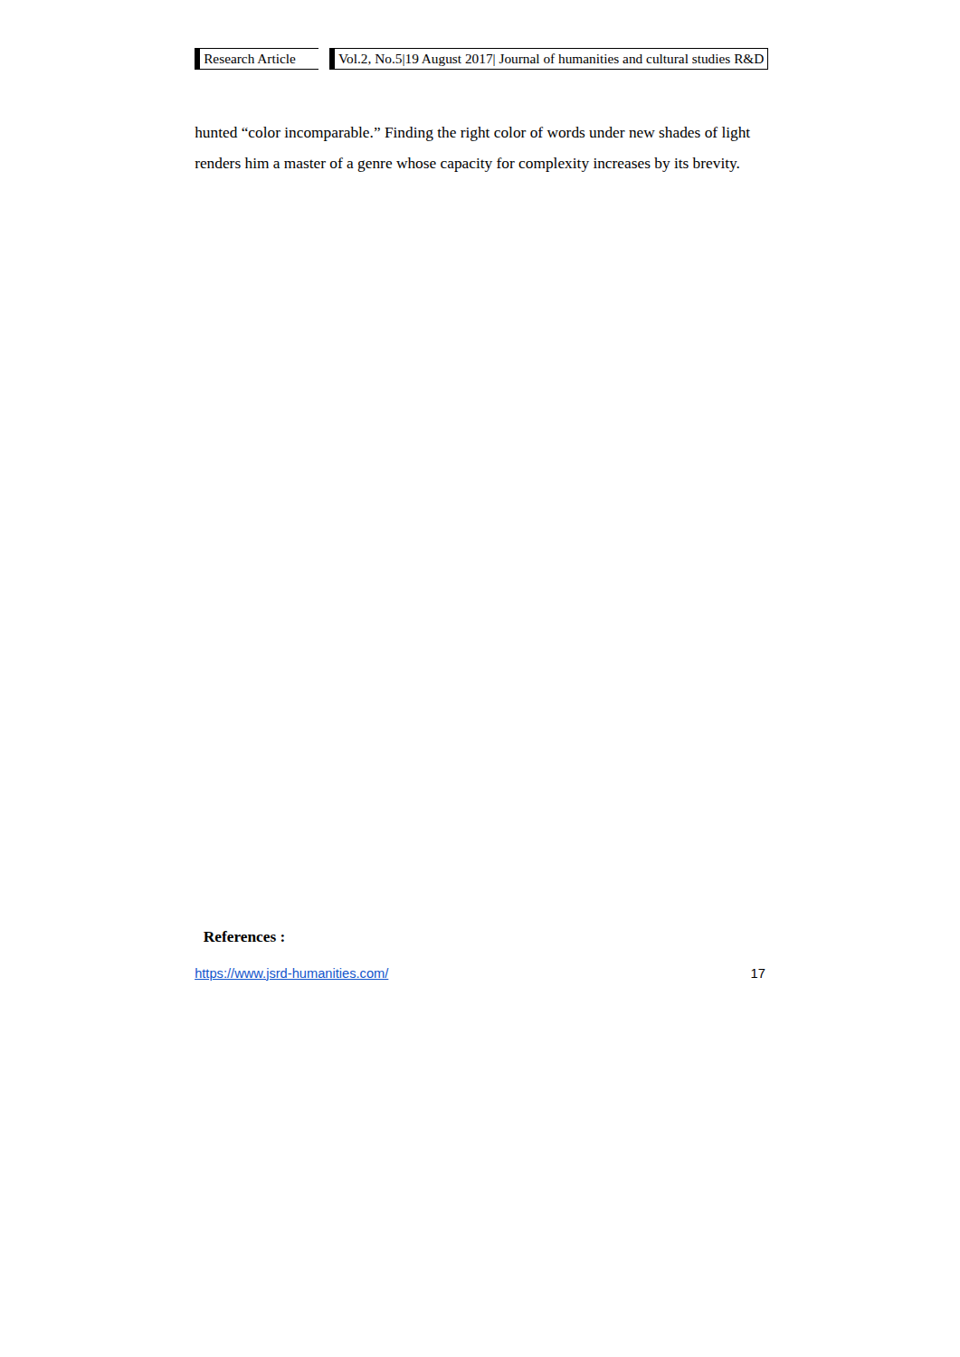Research Article
Vol.2, No.5|19 August 2017| Journal of humanities and cultural studies R&D
hunted “color incomparable.” Finding the right color of words under new shades of light renders him a master of a genre whose capacity for complexity increases by its brevity.
References :
https://www.jsrd-humanities.com/ 17